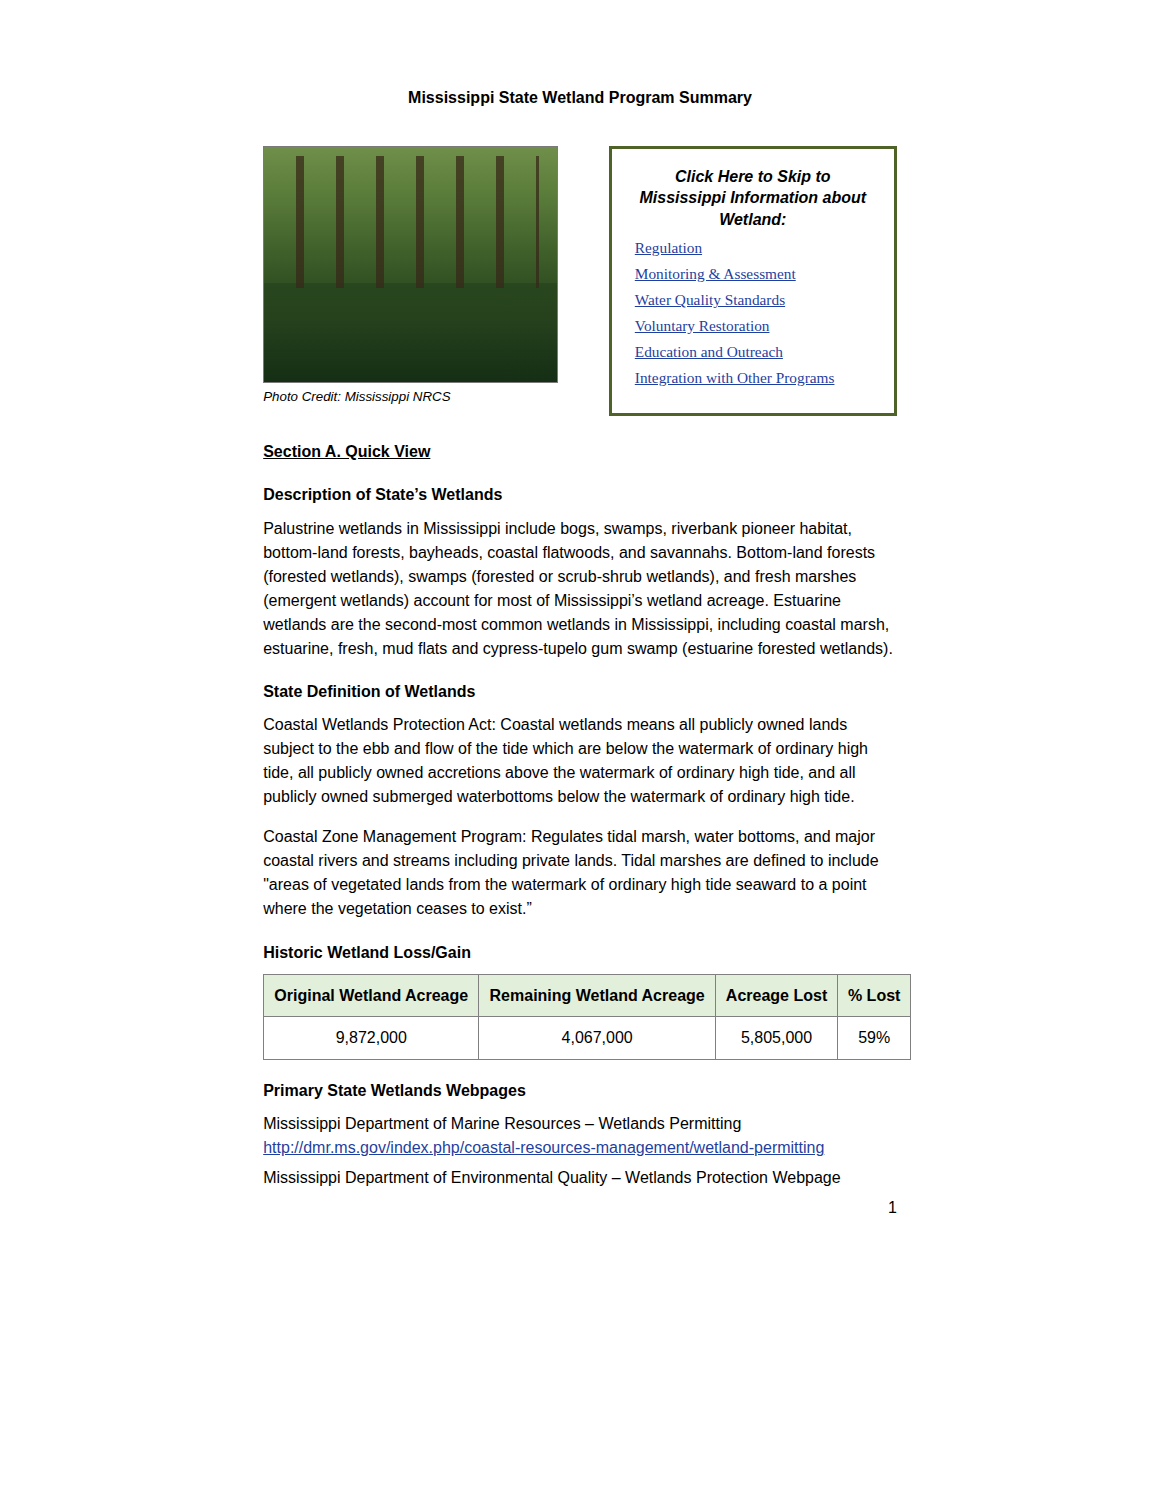Mississippi State Wetland Program Summary
Photo Credit: Mississippi NRCS
Click Here to Skip to
Mississippi Information about Wetland:
Regulation
Monitoring & Assessment
Water Quality Standards
Voluntary Restoration
Education and Outreach
Integration with Other Programs
Section A. Quick View
Description of State’s Wetlands
Palustrine wetlands in Mississippi include bogs, swamps, riverbank pioneer habitat, bottom-land forests, bayheads, coastal flatwoods, and savannahs. Bottom-land forests (forested wetlands), swamps (forested or scrub-shrub wetlands), and fresh marshes (emergent wetlands) account for most of Mississippi’s wetland acreage. Estuarine wetlands are the second-most common wetlands in Mississippi, including coastal marsh, estuarine, fresh, mud flats and cypress-tupelo gum swamp (estuarine forested wetlands).
State Definition of Wetlands
Coastal Wetlands Protection Act: Coastal wetlands means all publicly owned lands subject to the ebb and flow of the tide which are below the watermark of ordinary high tide, all publicly owned accretions above the watermark of ordinary high tide, and all publicly owned submerged waterbottoms below the watermark of ordinary high tide.
Coastal Zone Management Program: Regulates tidal marsh, water bottoms, and major coastal rivers and streams including private lands. Tidal marshes are defined to include "areas of vegetated lands from the watermark of ordinary high tide seaward to a point where the vegetation ceases to exist.”
Historic Wetland Loss/Gain
| Original Wetland Acreage | Remaining Wetland Acreage | Acreage Lost | % Lost |
| --- | --- | --- | --- |
| 9,872,000 | 4,067,000 | 5,805,000 | 59% |
Primary State Wetlands Webpages
Mississippi Department of Marine Resources – Wetlands Permitting
http://dmr.ms.gov/index.php/coastal-resources-management/wetland-permitting
Mississippi Department of Environmental Quality – Wetlands Protection Webpage
1